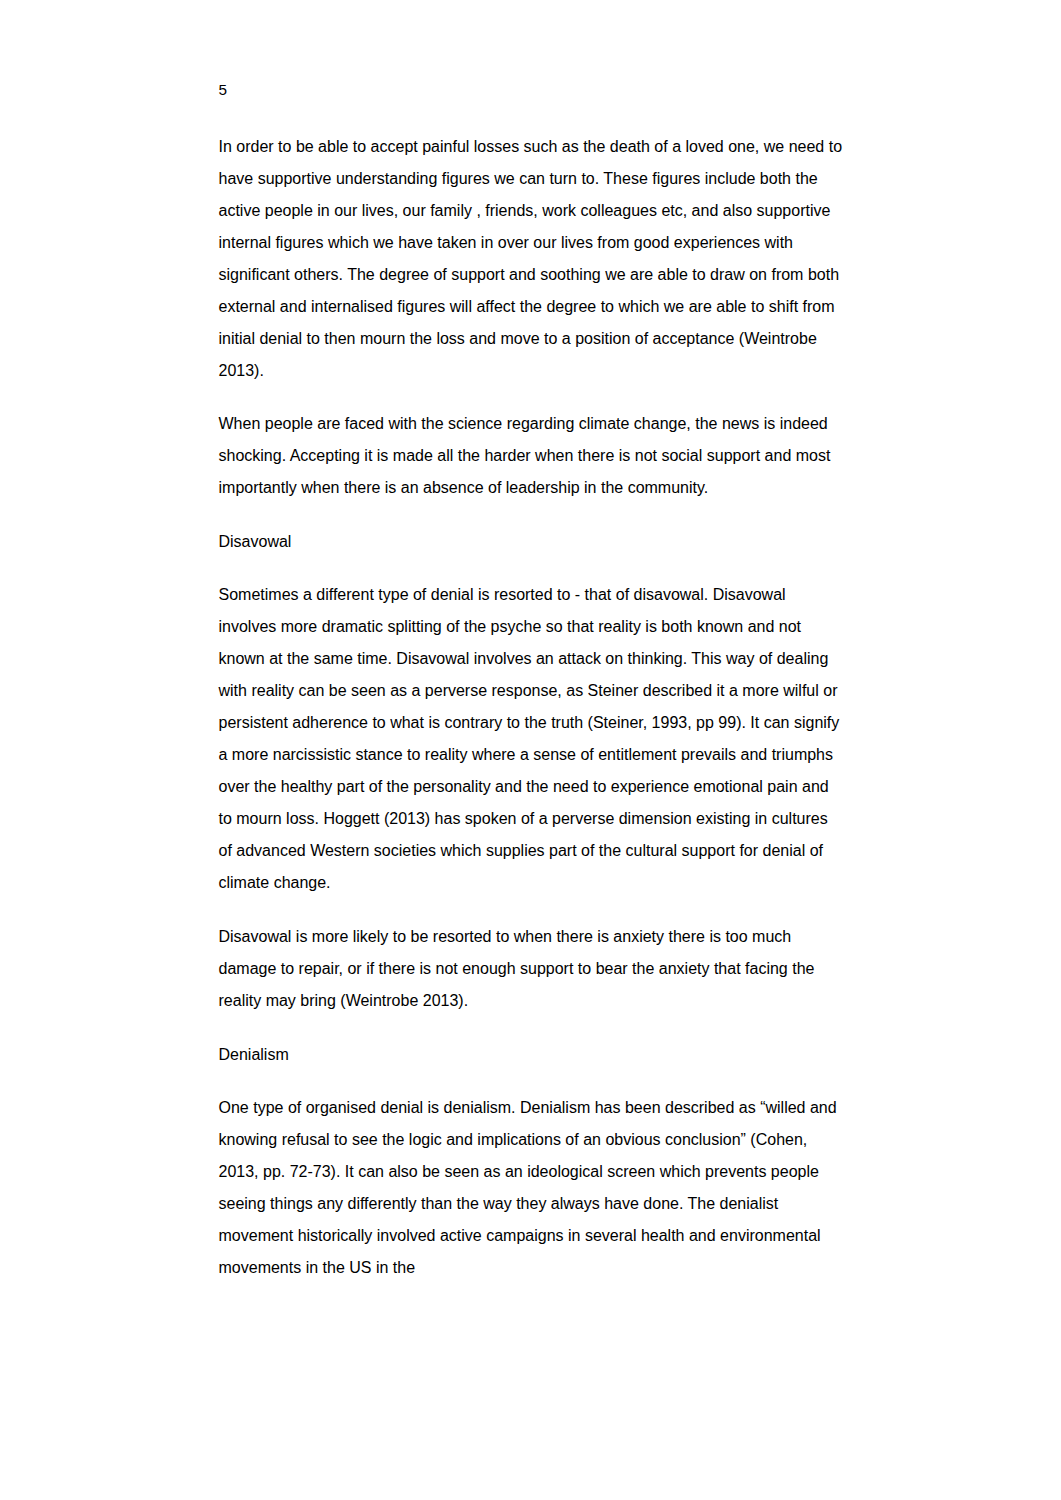5
In order to be able to accept painful losses such as the death of a loved one, we need to have supportive understanding figures we can turn to. These figures include both the active people in our lives, our family , friends, work colleagues etc, and also supportive internal figures which we have taken in over our lives from good experiences with significant others. The degree of support and soothing we are able to draw on from both external and internalised figures will affect the degree to which we are able to shift from initial denial to then mourn the loss and move to a position of acceptance (Weintrobe 2013).
When people are faced with the science regarding climate change, the news is indeed shocking. Accepting it is made all the harder when there is not social support and most importantly when there is an absence of leadership in the community.
Disavowal
Sometimes a different type of denial is resorted to - that of disavowal. Disavowal involves more dramatic splitting of the psyche so that reality is both known and not known at the same time. Disavowal involves an attack on thinking. This way of dealing with reality can be seen as a perverse response, as Steiner described it a more wilful or persistent adherence to what is contrary to the truth (Steiner, 1993, pp 99). It can signify a more narcissistic stance to reality where a sense of entitlement prevails and triumphs over the healthy part of the personality and the need to experience emotional pain and to mourn loss. Hoggett (2013) has spoken of a perverse dimension existing in cultures of advanced Western societies which supplies part of the cultural support for denial of climate change.
Disavowal is more likely to be resorted to when there is anxiety there is too much damage to repair, or if there is not enough support to bear the anxiety that facing the reality may bring (Weintrobe 2013).
Denialism
One type of organised denial is denialism. Denialism has been described as “willed and knowing refusal to see the logic and implications of an obvious conclusion” (Cohen, 2013, pp. 72-73). It can also be seen as an ideological screen which prevents people seeing things any differently than the way they always have done. The denialist movement historically involved active campaigns in several health and environmental movements in the US in the